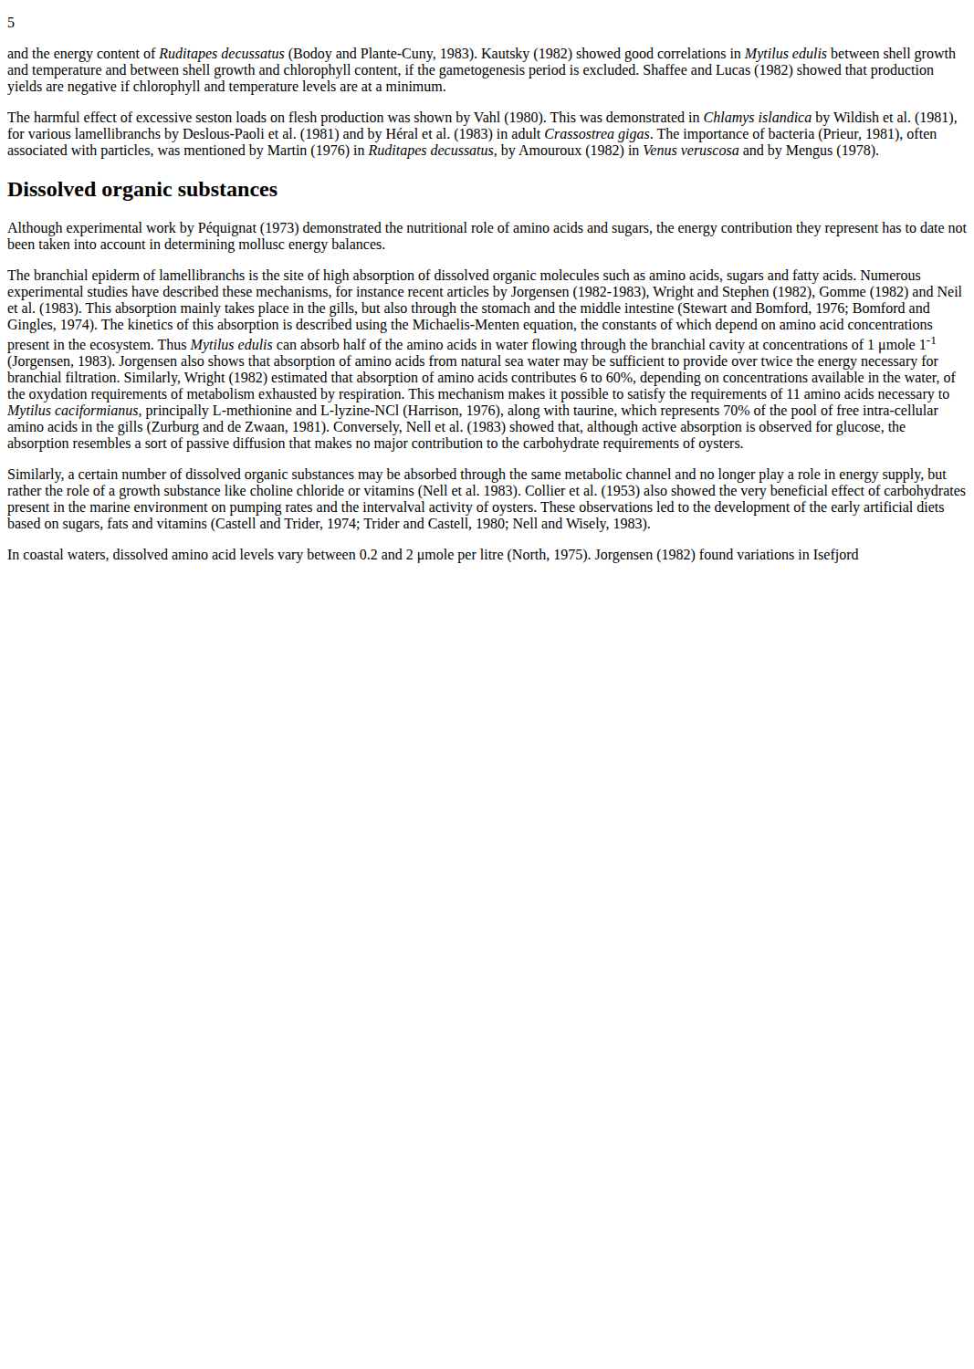5
and the energy content of Ruditapes decussatus (Bodoy and Plante-Cuny, 1983). Kautsky (1982) showed good correlations in Mytilus edulis between shell growth and temperature and between shell growth and chlorophyll content, if the gametogenesis period is excluded. Shaffee and Lucas (1982) showed that production yields are negative if chlorophyll and temperature levels are at a minimum.
The harmful effect of excessive seston loads on flesh production was shown by Vahl (1980). This was demonstrated in Chlamys islandica by Wildish et al. (1981), for various lamellibranchs by Deslous-Paoli et al. (1981) and by Héral et al. (1983) in adult Crassostrea gigas. The importance of bacteria (Prieur, 1981), often associated with particles, was mentioned by Martin (1976) in Ruditapes decussatus, by Amouroux (1982) in Venus veruscosa and by Mengus (1978).
Dissolved organic substances
Although experimental work by Péquignat (1973) demonstrated the nutritional role of amino acids and sugars, the energy contribution they represent has to date not been taken into account in determining mollusc energy balances.
The branchial epiderm of lamellibranchs is the site of high absorption of dissolved organic molecules such as amino acids, sugars and fatty acids. Numerous experimental studies have described these mechanisms, for instance recent articles by Jorgensen (1982-1983), Wright and Stephen (1982), Gomme (1982) and Neil et al. (1983). This absorption mainly takes place in the gills, but also through the stomach and the middle intestine (Stewart and Bomford, 1976; Bomford and Gingles, 1974). The kinetics of this absorption is described using the Michaelis-Menten equation, the constants of which depend on amino acid concentrations present in the ecosystem. Thus Mytilus edulis can absorb half of the amino acids in water flowing through the branchial cavity at concentrations of 1 μmole 1-1 (Jorgensen, 1983). Jorgensen also shows that absorption of amino acids from natural sea water may be sufficient to provide over twice the energy necessary for branchial filtration. Similarly, Wright (1982) estimated that absorption of amino acids contributes 6 to 60%, depending on concentrations available in the water, of the oxydation requirements of metabolism exhausted by respiration. This mechanism makes it possible to satisfy the requirements of 11 amino acids necessary to Mytilus caciformianus, principally L-methionine and L-lyzine-NCl (Harrison, 1976), along with taurine, which represents 70% of the pool of free intra-cellular amino acids in the gills (Zurburg and de Zwaan, 1981). Conversely, Nell et al. (1983) showed that, although active absorption is observed for glucose, the absorption resembles a sort of passive diffusion that makes no major contribution to the carbohydrate requirements of oysters.
Similarly, a certain number of dissolved organic substances may be absorbed through the same metabolic channel and no longer play a role in energy supply, but rather the role of a growth substance like choline chloride or vitamins (Nell et al. 1983). Collier et al. (1953) also showed the very beneficial effect of carbohydrates present in the marine environment on pumping rates and the intervalval activity of oysters. These observations led to the development of the early artificial diets based on sugars, fats and vitamins (Castell and Trider, 1974; Trider and Castell, 1980; Nell and Wisely, 1983).
In coastal waters, dissolved amino acid levels vary between 0.2 and 2 μmole per litre (North, 1975). Jorgensen (1982) found variations in Isefjord